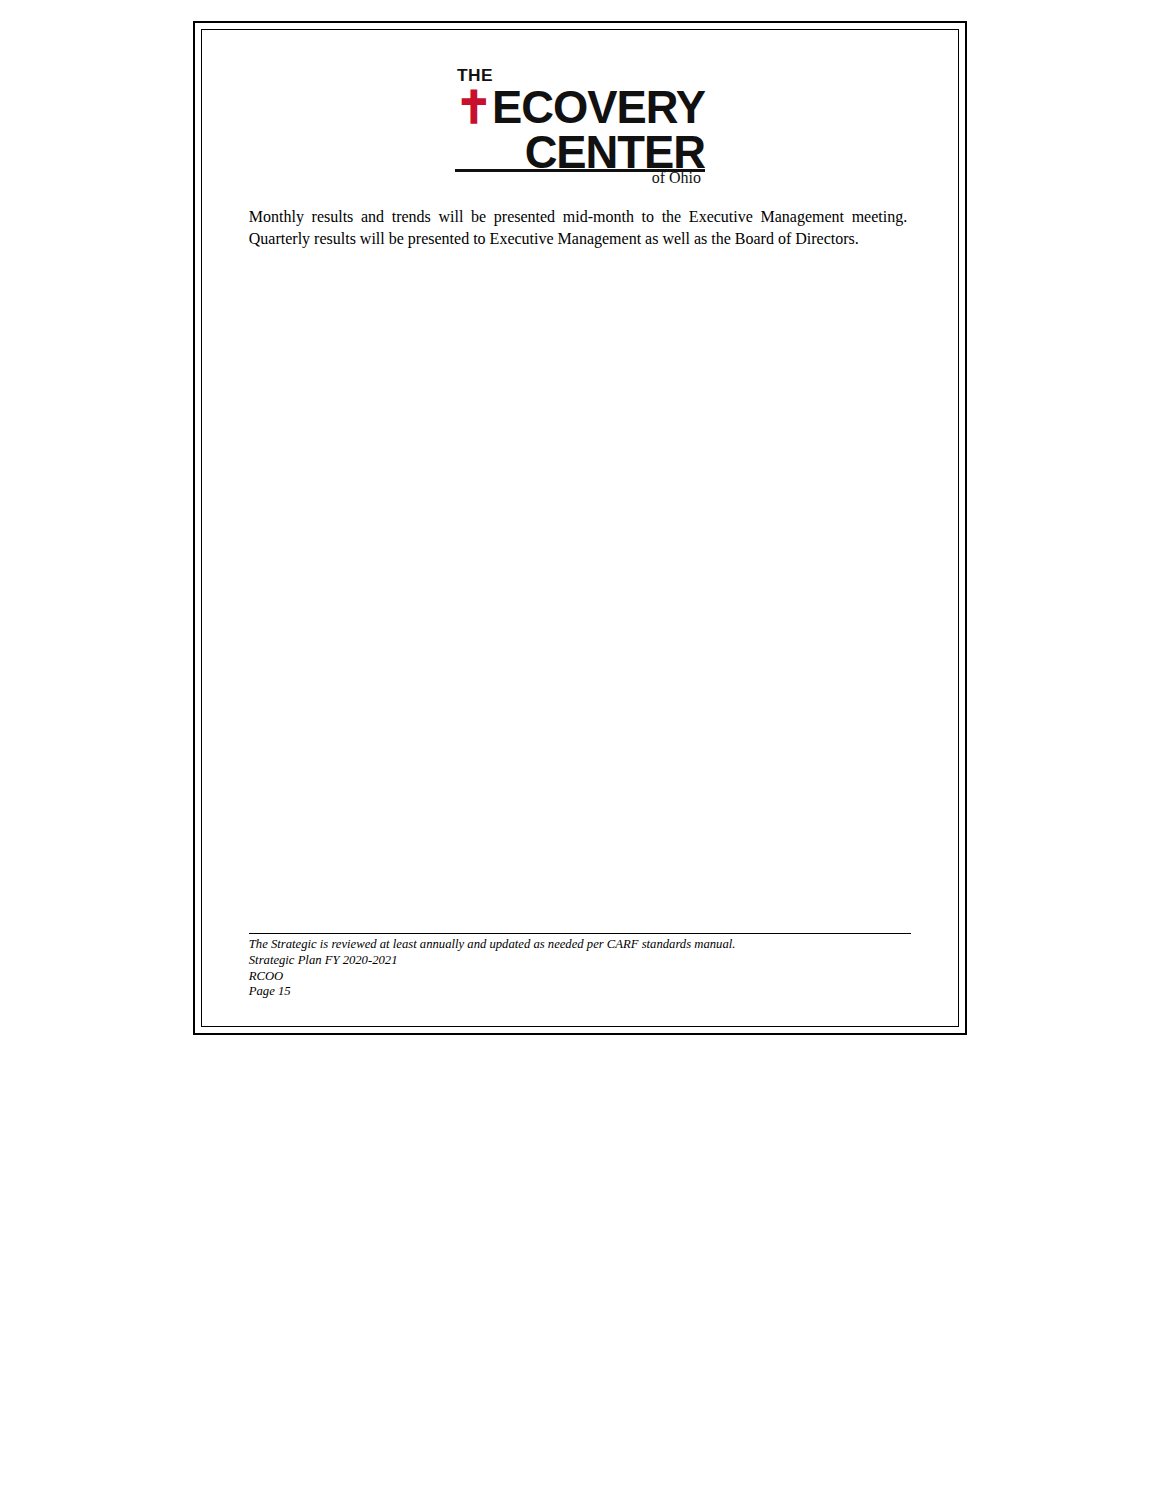THE
✝ECOVERY
CENTER
of Ohio
Monthly results and trends will be presented mid-month to the Executive Management meeting. Quarterly results will be presented to Executive Management as well as the Board of Directors.
The Strategic is reviewed at least annually and updated as needed per CARF standards manual.
Strategic Plan FY 2020-2021
RCOO
Page 15